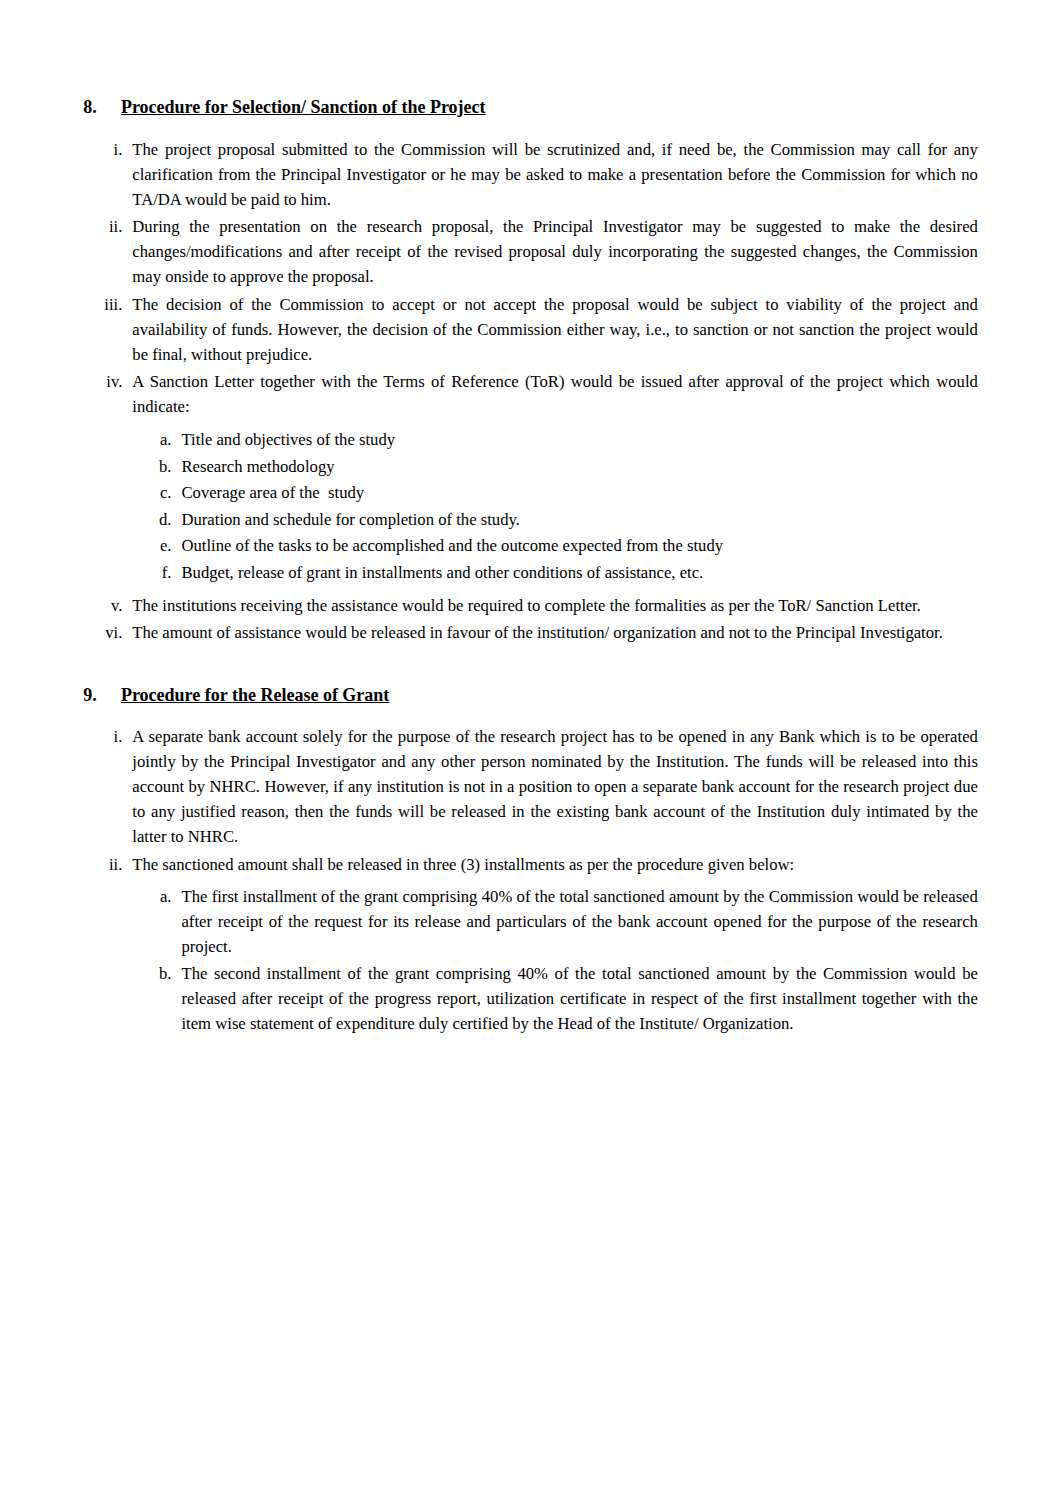8.
Procedure for Selection/ Sanction of the Project
The project proposal submitted to the Commission will be scrutinized and, if need be, the Commission may call for any clarification from the Principal Investigator or he may be asked to make a presentation before the Commission for which no TA/DA would be paid to him.
During the presentation on the research proposal, the Principal Investigator may be suggested to make the desired changes/modifications and after receipt of the revised proposal duly incorporating the suggested changes, the Commission may onside to approve the proposal.
The decision of the Commission to accept or not accept the proposal would be subject to viability of the project and availability of funds. However, the decision of the Commission either way, i.e., to sanction or not sanction the project would be final, without prejudice.
A Sanction Letter together with the Terms of Reference (ToR) would be issued after approval of the project which would indicate:
Title and objectives of the study
Research methodology
Coverage area of the study
Duration and schedule for completion of the study.
Outline of the tasks to be accomplished and the outcome expected from the study
Budget, release of grant in installments and other conditions of assistance, etc.
The institutions receiving the assistance would be required to complete the formalities as per the ToR/ Sanction Letter.
The amount of assistance would be released in favour of the institution/ organization and not to the Principal Investigator.
9.
Procedure for the Release of Grant
A separate bank account solely for the purpose of the research project has to be opened in any Bank which is to be operated jointly by the Principal Investigator and any other person nominated by the Institution. The funds will be released into this account by NHRC. However, if any institution is not in a position to open a separate bank account for the research project due to any justified reason, then the funds will be released in the existing bank account of the Institution duly intimated by the latter to NHRC.
The sanctioned amount shall be released in three (3) installments as per the procedure given below:
The first installment of the grant comprising 40% of the total sanctioned amount by the Commission would be released after receipt of the request for its release and particulars of the bank account opened for the purpose of the research project.
The second installment of the grant comprising 40% of the total sanctioned amount by the Commission would be released after receipt of the progress report, utilization certificate in respect of the first installment together with the item wise statement of expenditure duly certified by the Head of the Institute/ Organization.